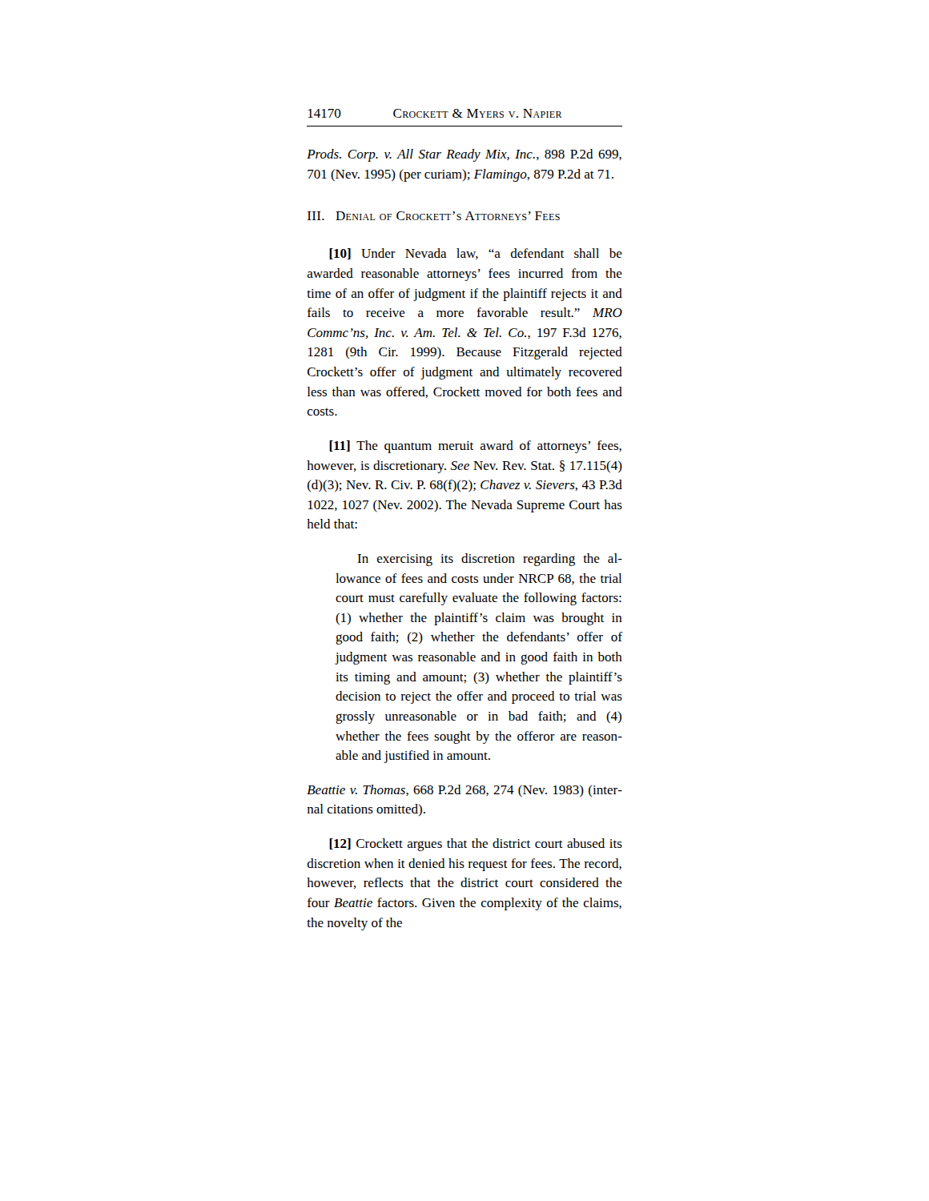14170 Crockett & Myers v. Napier
Prods. Corp. v. All Star Ready Mix, Inc., 898 P.2d 699, 701 (Nev. 1995) (per curiam); Flamingo, 879 P.2d at 71.
III. Denial of Crockett’s Attorneys’ Fees
[10] Under Nevada law, “a defendant shall be awarded reasonable attorneys’ fees incurred from the time of an offer of judgment if the plaintiff rejects it and fails to receive a more favorable result.” MRO Commc’ns, Inc. v. Am. Tel. & Tel. Co., 197 F.3d 1276, 1281 (9th Cir. 1999). Because Fitzgerald rejected Crockett’s offer of judgment and ultimately recovered less than was offered, Crockett moved for both fees and costs.
[11] The quantum meruit award of attorneys’ fees, however, is discretionary. See Nev. Rev. Stat. § 17.115(4)(d)(3); Nev. R. Civ. P. 68(f)(2); Chavez v. Sievers, 43 P.3d 1022, 1027 (Nev. 2002). The Nevada Supreme Court has held that:
In exercising its discretion regarding the allowance of fees and costs under NRCP 68, the trial court must carefully evaluate the following factors: (1) whether the plaintiff’s claim was brought in good faith; (2) whether the defendants’ offer of judgment was reasonable and in good faith in both its timing and amount; (3) whether the plaintiff’s decision to reject the offer and proceed to trial was grossly unreasonable or in bad faith; and (4) whether the fees sought by the offeror are reasonable and justified in amount.
Beattie v. Thomas, 668 P.2d 268, 274 (Nev. 1983) (internal citations omitted).
[12] Crockett argues that the district court abused its discretion when it denied his request for fees. The record, however, reflects that the district court considered the four Beattie factors. Given the complexity of the claims, the novelty of the